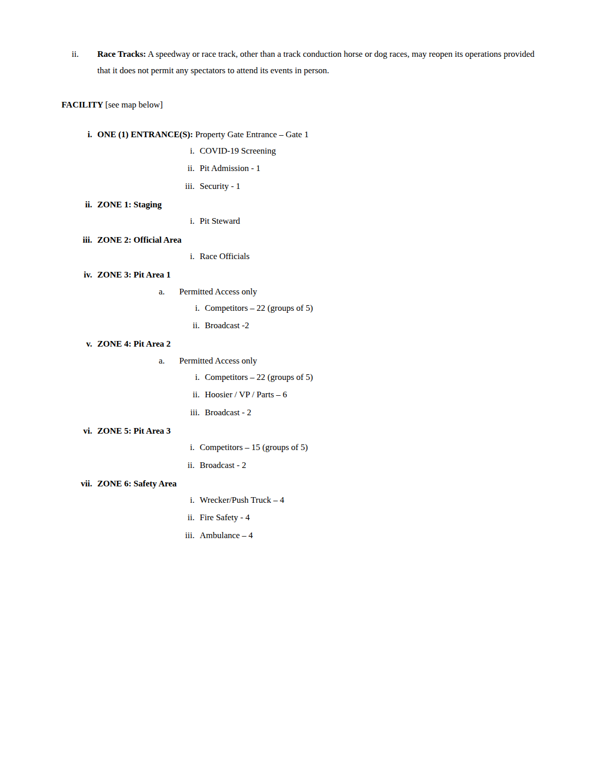ii. Race Tracks: A speedway or race track, other than a track conduction horse or dog races, may reopen its operations provided that it does not permit any spectators to attend its events in person.
FACILITY [see map below]
i. ONE (1) ENTRANCE(S): Property Gate Entrance – Gate 1
i. COVID-19 Screening
ii. Pit Admission - 1
iii. Security - 1
ii. ZONE 1: Staging
i. Pit Steward
iii. ZONE 2: Official Area
i. Race Officials
iv. ZONE 3: Pit Area 1
a. Permitted Access only
i. Competitors – 22 (groups of 5)
ii. Broadcast -2
v. ZONE 4: Pit Area 2
a. Permitted Access only
i. Competitors – 22 (groups of 5)
ii. Hoosier / VP / Parts – 6
iii. Broadcast - 2
vi. ZONE 5: Pit Area 3
i. Competitors – 15 (groups of 5)
ii. Broadcast - 2
vii. ZONE 6: Safety Area
i. Wrecker/Push Truck – 4
ii. Fire Safety - 4
iii. Ambulance – 4